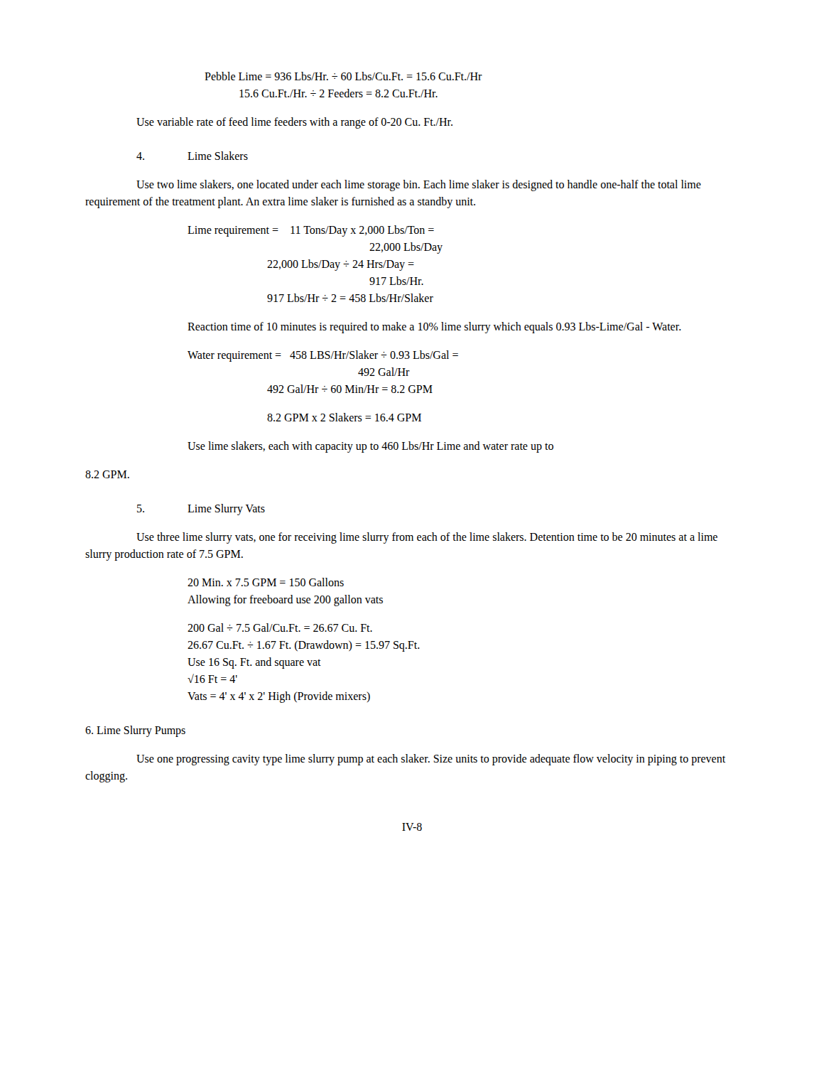Pebble Lime = 936 Lbs/Hr. ÷ 60 Lbs/Cu.Ft. = 15.6 Cu.Ft./Hr
15.6 Cu.Ft./Hr. ÷ 2 Feeders = 8.2 Cu.Ft./Hr.
Use variable rate of feed lime feeders with a range of 0-20 Cu. Ft./Hr.
4. Lime Slakers
Use two lime slakers, one located under each lime storage bin. Each lime slaker is designed to handle one-half the total lime requirement of the treatment plant. An extra lime slaker is furnished as a standby unit.
Lime requirement = 11 Tons/Day x 2,000 Lbs/Ton =
22,000 Lbs/Day
22,000 Lbs/Day ÷ 24 Hrs/Day =
917 Lbs/Hr.
917 Lbs/Hr ÷ 2 = 458 Lbs/Hr/Slaker
Reaction time of 10 minutes is required to make a 10% lime slurry which equals 0.93 Lbs-Lime/Gal - Water.
Water requirement = 458 LBS/Hr/Slaker ÷ 0.93 Lbs/Gal =
492 Gal/Hr
492 Gal/Hr ÷ 60 Min/Hr = 8.2 GPM
8.2 GPM x 2 Slakers = 16.4 GPM
Use lime slakers, each with capacity up to 460 Lbs/Hr Lime and water rate up to
8.2 GPM.
5. Lime Slurry Vats
Use three lime slurry vats, one for receiving lime slurry from each of the lime slakers. Detention time to be 20 minutes at a lime slurry production rate of 7.5 GPM.
20 Min. x 7.5 GPM = 150 Gallons
Allowing for freeboard use 200 gallon vats
200 Gal ÷ 7.5 Gal/Cu.Ft. = 26.67 Cu. Ft.
26.67 Cu.Ft. ÷ 1.67 Ft. (Drawdown) = 15.97 Sq.Ft.
Use 16 Sq. Ft. and square vat
√16 Ft = 4'
Vats = 4' x 4' x 2' High (Provide mixers)
6. Lime Slurry Pumps
Use one progressing cavity type lime slurry pump at each slaker. Size units to provide adequate flow velocity in piping to prevent clogging.
IV-8